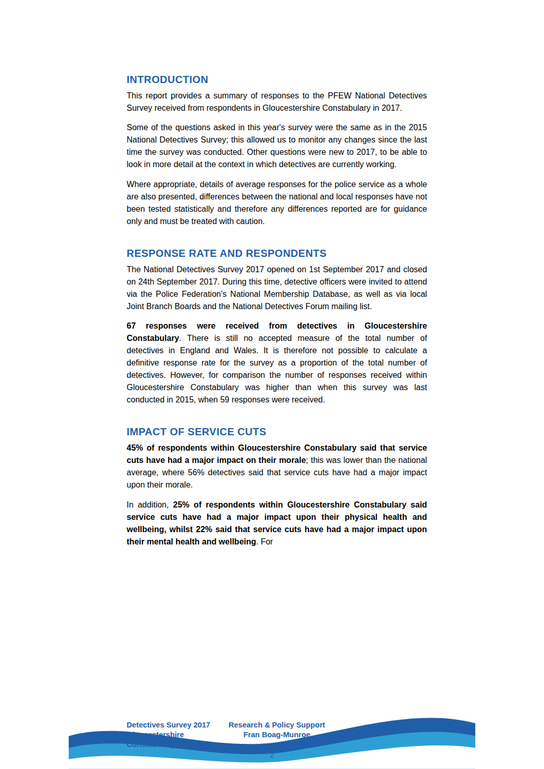INTRODUCTION
This report provides a summary of responses to the PFEW National Detectives Survey received from respondents in Gloucestershire Constabulary in 2017.
Some of the questions asked in this year's survey were the same as in the 2015 National Detectives Survey; this allowed us to monitor any changes since the last time the survey was conducted. Other questions were new to 2017, to be able to look in more detail at the context in which detectives are currently working.
Where appropriate, details of average responses for the police service as a whole are also presented, differences between the national and local responses have not been tested statistically and therefore any differences reported are for guidance only and must be treated with caution.
RESPONSE RATE AND RESPONDENTS
The National Detectives Survey 2017 opened on 1st September 2017 and closed on 24th September 2017. During this time, detective officers were invited to attend via the Police Federation's National Membership Database, as well as via local Joint Branch Boards and the National Detectives Forum mailing list.
67 responses were received from detectives in Gloucestershire Constabulary. There is still no accepted measure of the total number of detectives in England and Wales. It is therefore not possible to calculate a definitive response rate for the survey as a proportion of the total number of detectives. However, for comparison the number of responses received within Gloucestershire Constabulary was higher than when this survey was last conducted in 2015, when 59 responses were received.
IMPACT OF SERVICE CUTS
45% of respondents within Gloucestershire Constabulary said that service cuts have had a major impact on their morale; this was lower than the national average, where 56% detectives said that service cuts have had a major impact upon their morale.
In addition, 25% of respondents within Gloucestershire Constabulary said service cuts have had a major impact upon their physical health and wellbeing, whilst 22% said that service cuts have had a major impact upon their mental health and wellbeing. For
Detectives Survey 2017
Gloucestershire Constabulary
Research & Policy Support
Fran Boag-Munroe
R078/2017
2